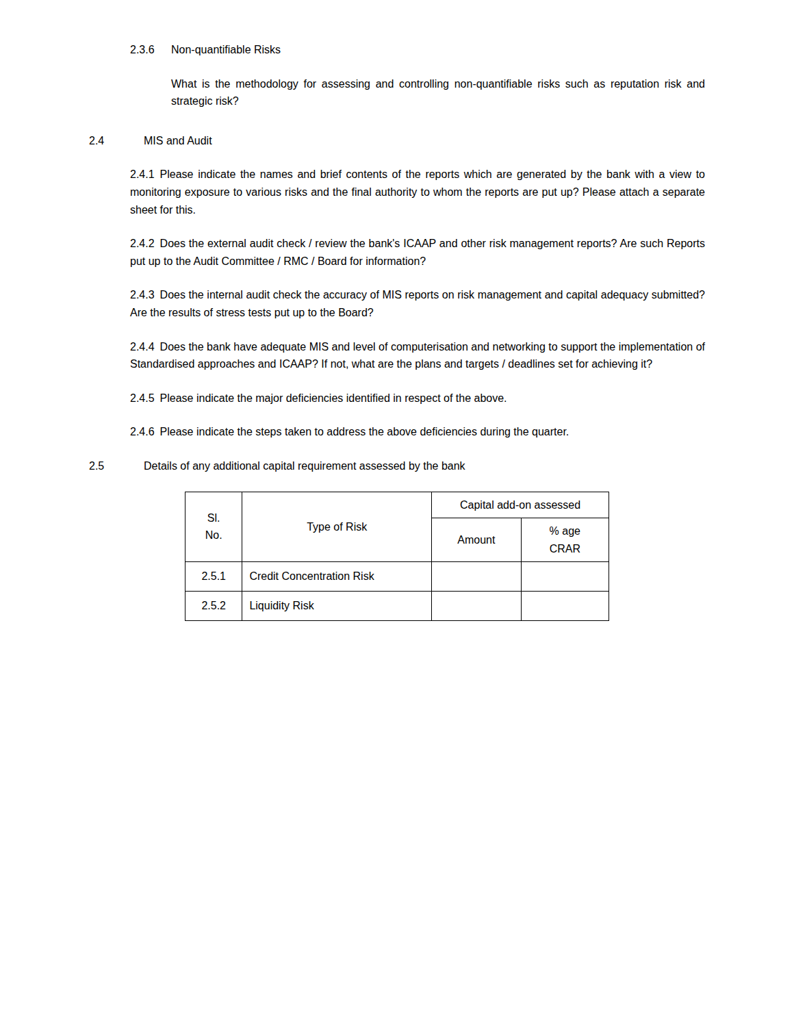2.3.6 Non-quantifiable Risks
What is the methodology for assessing and controlling non-quantifiable risks such as reputation risk and strategic risk?
2.4 MIS and Audit
2.4.1 Please indicate the names and brief contents of the reports which are generated by the bank with a view to monitoring exposure to various risks and the final authority to whom the reports are put up? Please attach a separate sheet for this.
2.4.2 Does the external audit check / review the bank's ICAAP and other risk management reports? Are such Reports put up to the Audit Committee / RMC / Board for information?
2.4.3 Does the internal audit check the accuracy of MIS reports on risk management and capital adequacy submitted? Are the results of stress tests put up to the Board?
2.4.4 Does the bank have adequate MIS and level of computerisation and networking to support the implementation of Standardised approaches and ICAAP? If not, what are the plans and targets / deadlines set for achieving it?
2.4.5 Please indicate the major deficiencies identified in respect of the above.
2.4.6 Please indicate the steps taken to address the above deficiencies during the quarter.
2.5 Details of any additional capital requirement assessed by the bank
| Sl. No. | Type of Risk | Capital add-on assessed |
| --- | --- | --- |
| Amount | % age CRAR |
| 2.5.1 | Credit Concentration Risk | | |
| 2.5.2 | Liquidity Risk | | |